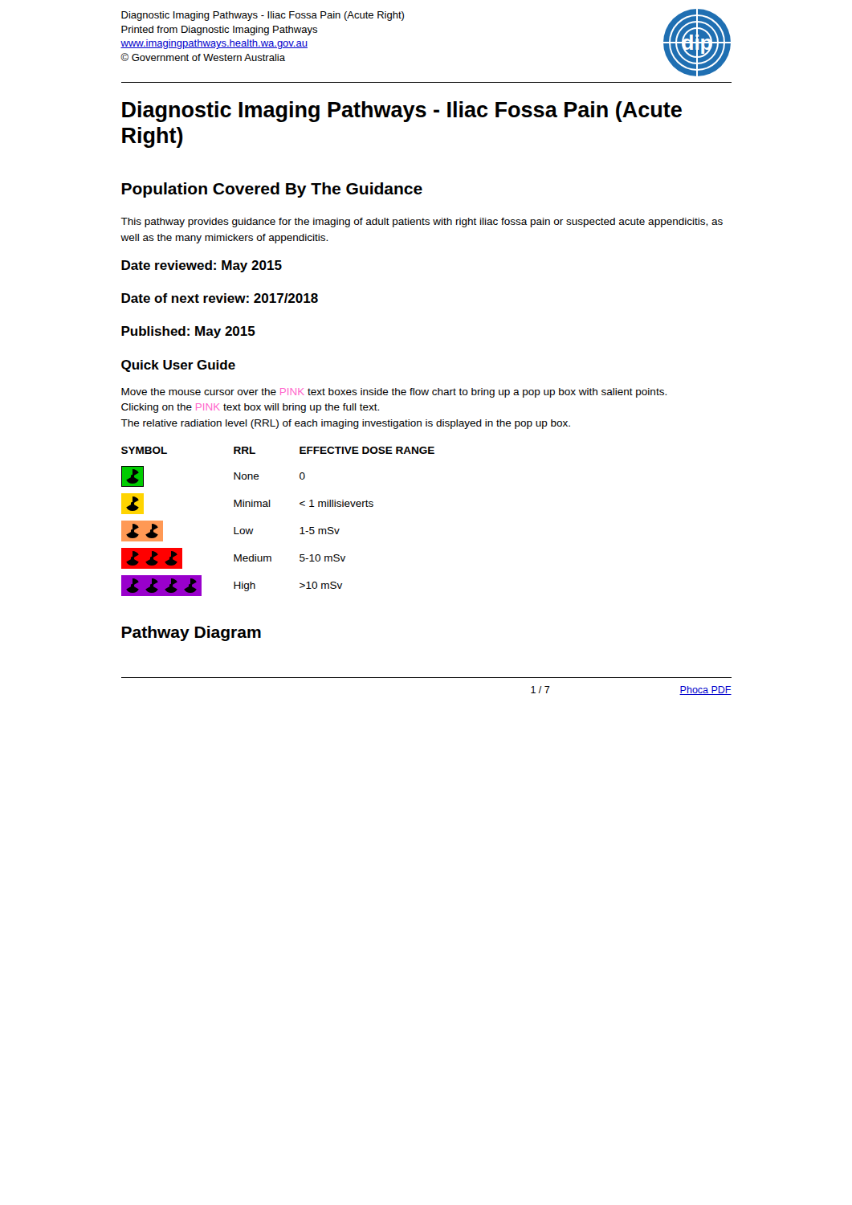Diagnostic Imaging Pathways - Iliac Fossa Pain (Acute Right)
Printed from Diagnostic Imaging Pathways
www.imagingpathways.health.wa.gov.au
© Government of Western Australia
dip
Diagnostic Imaging Pathways - Iliac Fossa Pain (Acute Right)
Population Covered By The Guidance
This pathway provides guidance for the imaging of adult patients with right iliac fossa pain or suspected acute appendicitis, as well as the many mimickers of appendicitis.
Date reviewed: May 2015
Date of next review: 2017/2018
Published: May 2015
Quick User Guide
Move the mouse cursor over the PINK text boxes inside the flow chart to bring up a pop up box with salient points.
Clicking on the PINK text box will bring up the full text.
The relative radiation level (RRL) of each imaging investigation is displayed in the pop up box.
| SYMBOL | RRL | EFFECTIVE DOSE RANGE |
| --- | --- | --- |
| | None | 0 |
| | Minimal | < 1 millisieverts |
| | Low | 1-5 mSv |
| | Medium | 5-10 mSv |
| | High | >10 mSv |
Pathway Diagram
1 / 7
Phoca PDF